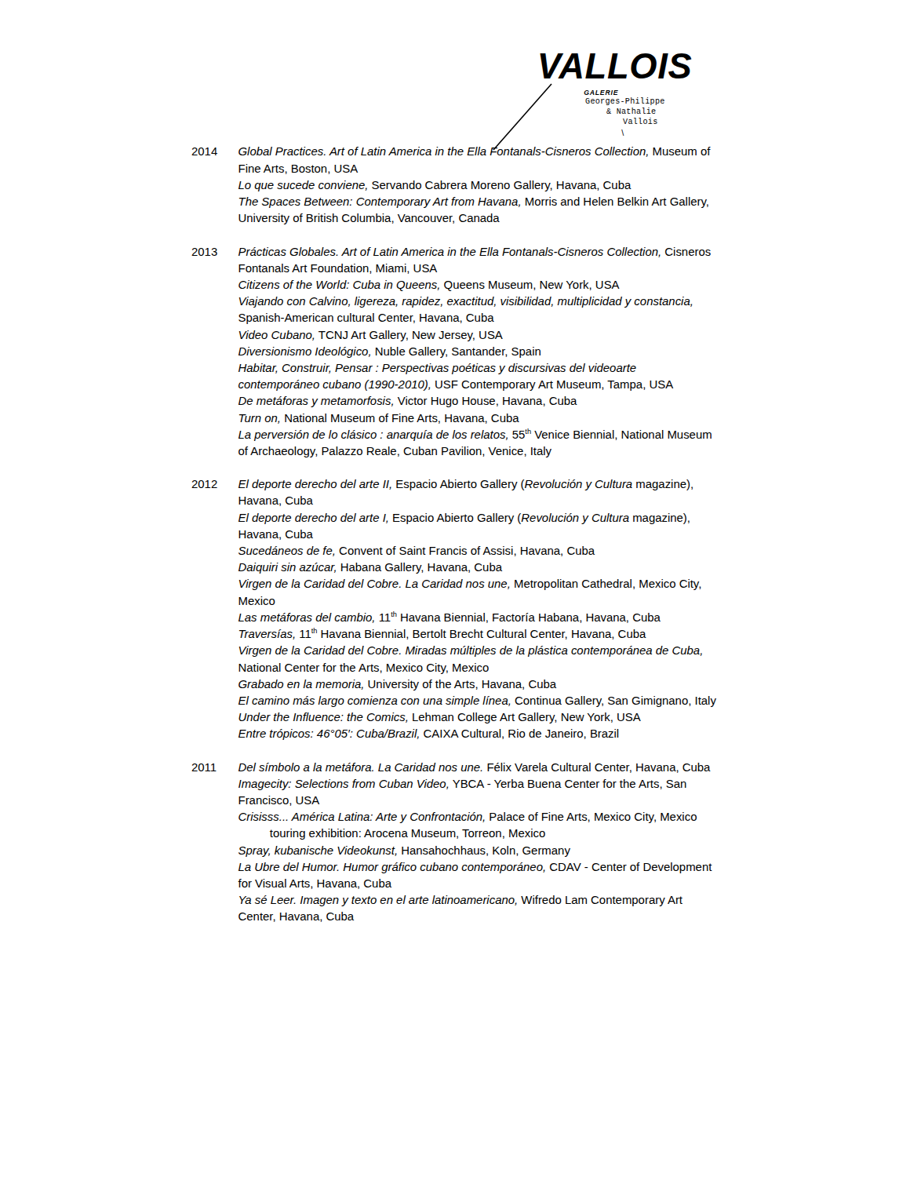VALLOIS
GALERIE
Georges-Philippe
& Nathalie
Vallois
\
2014
Global Practices. Art of Latin America in the Ella Fontanals-Cisneros Collection, Museum of Fine Arts, Boston, USA
Lo que sucede conviene, Servando Cabrera Moreno Gallery, Havana, Cuba
The Spaces Between: Contemporary Art from Havana, Morris and Helen Belkin Art Gallery, University of British Columbia, Vancouver, Canada
2013
Prácticas Globales. Art of Latin America in the Ella Fontanals-Cisneros Collection, Cisneros Fontanals Art Foundation, Miami, USA
Citizens of the World: Cuba in Queens, Queens Museum, New York, USA
Viajando con Calvino, ligereza, rapidez, exactitud, visibilidad, multiplicidad y constancia, Spanish-American cultural Center, Havana, Cuba
Video Cubano, TCNJ Art Gallery, New Jersey, USA
Diversionismo Ideológico, Nuble Gallery, Santander, Spain
Habitar, Construir, Pensar : Perspectivas poéticas y discursivas del videoarte contemporáneo cubano (1990-2010), USF Contemporary Art Museum, Tampa, USA
De metáforas y metamorfosis, Victor Hugo House, Havana, Cuba
Turn on, National Museum of Fine Arts, Havana, Cuba
La perversión de lo clásico : anarquía de los relatos, 55th Venice Biennial, National Museum of Archaeology, Palazzo Reale, Cuban Pavilion, Venice, Italy
2012
El deporte derecho del arte II, Espacio Abierto Gallery (Revolución y Cultura magazine), Havana, Cuba
El deporte derecho del arte I, Espacio Abierto Gallery (Revolución y Cultura magazine), Havana, Cuba
Sucedáneos de fe, Convent of Saint Francis of Assisi, Havana, Cuba
Daiquiri sin azúcar, Habana Gallery, Havana, Cuba
Virgen de la Caridad del Cobre. La Caridad nos une, Metropolitan Cathedral, Mexico City, Mexico
Las metáforas del cambio, 11th Havana Biennial, Factoría Habana, Havana, Cuba
Traversías, 11th Havana Biennial, Bertolt Brecht Cultural Center, Havana, Cuba
Virgen de la Caridad del Cobre. Miradas múltiples de la plástica contemporánea de Cuba, National Center for the Arts, Mexico City, Mexico
Grabado en la memoria, University of the Arts, Havana, Cuba
El camino más largo comienza con una simple línea, Continua Gallery, San Gimignano, Italy
Under the Influence: the Comics, Lehman College Art Gallery, New York, USA
Entre trópicos: 46°05′: Cuba/Brazil, CAIXA Cultural, Rio de Janeiro, Brazil
2011
Del símbolo a la metáfora. La Caridad nos une. Félix Varela Cultural Center, Havana, Cuba
Imagecity: Selections from Cuban Video, YBCA - Yerba Buena Center for the Arts, San Francisco, USA
Crisisss... América Latina: Arte y Confrontación, Palace of Fine Arts, Mexico City, Mexico
touring exhibition: Arocena Museum, Torreon, Mexico
Spray, kubanische Videokunst, Hansahochhaus, Koln, Germany
La Ubre del Humor. Humor gráfico cubano contemporáneo, CDAV - Center of Development for Visual Arts, Havana, Cuba
Ya sé Leer. Imagen y texto en el arte latinoamericano, Wifredo Lam Contemporary Art Center, Havana, Cuba